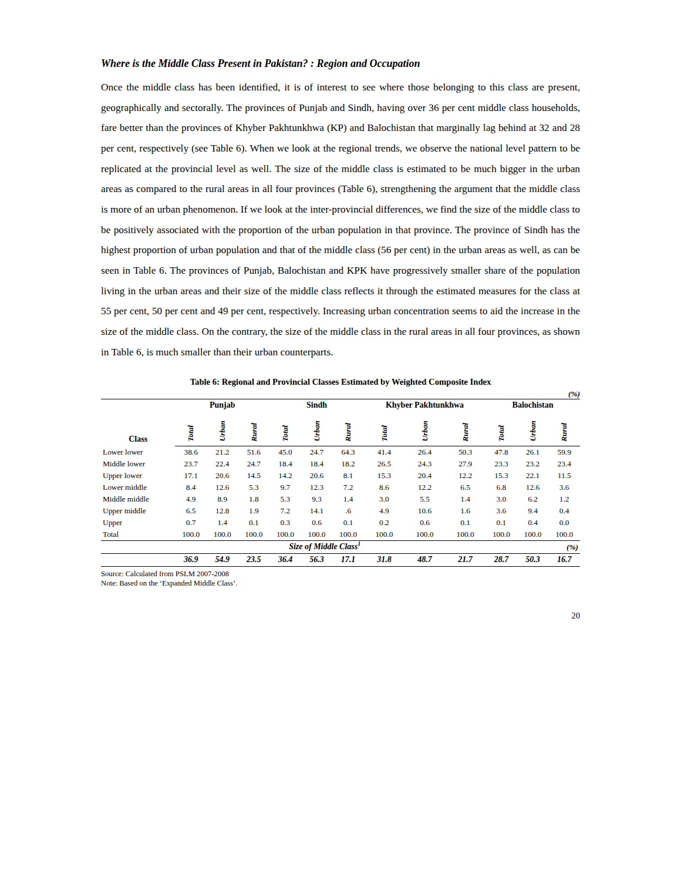Where is the Middle Class Present in Pakistan? : Region and Occupation
Once the middle class has been identified, it is of interest to see where those belonging to this class are present, geographically and sectorally. The provinces of Punjab and Sindh, having over 36 per cent middle class households, fare better than the provinces of Khyber Pakhtunkhwa (KP) and Balochistan that marginally lag behind at 32 and 28 per cent, respectively (see Table 6). When we look at the regional trends, we observe the national level pattern to be replicated at the provincial level as well. The size of the middle class is estimated to be much bigger in the urban areas as compared to the rural areas in all four provinces (Table 6), strengthening the argument that the middle class is more of an urban phenomenon. If we look at the inter-provincial differences, we find the size of the middle class to be positively associated with the proportion of the urban population in that province. The province of Sindh has the highest proportion of urban population and that of the middle class (56 per cent) in the urban areas as well, as can be seen in Table 6. The provinces of Punjab, Balochistan and KPK have progressively smaller share of the population living in the urban areas and their size of the middle class reflects it through the estimated measures for the class at 55 per cent, 50 per cent and 49 per cent, respectively. Increasing urban concentration seems to aid the increase in the size of the middle class. On the contrary, the size of the middle class in the rural areas in all four provinces, as shown in Table 6, is much smaller than their urban counterparts.
Table 6: Regional and Provincial Classes Estimated by Weighted Composite Index
(%)
| Class | Punjab | Sindh | Khyber Pakhtunkhwa | Balochistan |
| --- | --- | --- | --- | --- |
| Total | Urban | Rural | Total | Urban | Rural | Total | Urban | Rural | Total | Urban | Rural |
| Lower lower | 38.6 | 21.2 | 51.6 | 45.0 | 24.7 | 64.3 | 41.4 | 26.4 | 50.3 | 47.8 | 26.1 | 59.9 |
| Middle lower | 23.7 | 22.4 | 24.7 | 18.4 | 18.4 | 18.2 | 26.5 | 24.3 | 27.9 | 23.3 | 23.2 | 23.4 |
| Upper lower | 17.1 | 20.6 | 14.5 | 14.2 | 20.6 | 8.1 | 15.3 | 20.4 | 12.2 | 15.3 | 22.1 | 11.5 |
| Lower middle | 8.4 | 12.6 | 5.3 | 9.7 | 12.3 | 7.2 | 8.6 | 12.2 | 6.5 | 6.8 | 12.6 | 3.6 |
| Middle middle | 4.9 | 8.9 | 1.8 | 5.3 | 9.3 | 1.4 | 3.0 | 5.5 | 1.4 | 3.0 | 6.2 | 1.2 |
| Upper middle | 6.5 | 12.8 | 1.9 | 7.2 | 14.1 | .6 | 4.9 | 10.6 | 1.6 | 3.6 | 9.4 | 0.4 |
| Upper | 0.7 | 1.4 | 0.1 | 0.3 | 0.6 | 0.1 | 0.2 | 0.6 | 0.1 | 0.1 | 0.4 | 0.0 |
| Total | 100.0 | 100.0 | 100.0 | 100.0 | 100.0 | 100.0 | 100.0 | 100.0 | 100.0 | 100.0 | 100.0 | 100.0 |
| Size of Middle Class 1 | (%) |
| | 36.9 | 54.9 | 23.5 | 36.4 | 56.3 | 17.1 | 31.8 | 48.7 | 21.7 | 28.7 | 50.3 | 16.7 |
Source: Calculated from PSLM 2007-2008
Note: Based on the ‘Expanded Middle Class’.
20